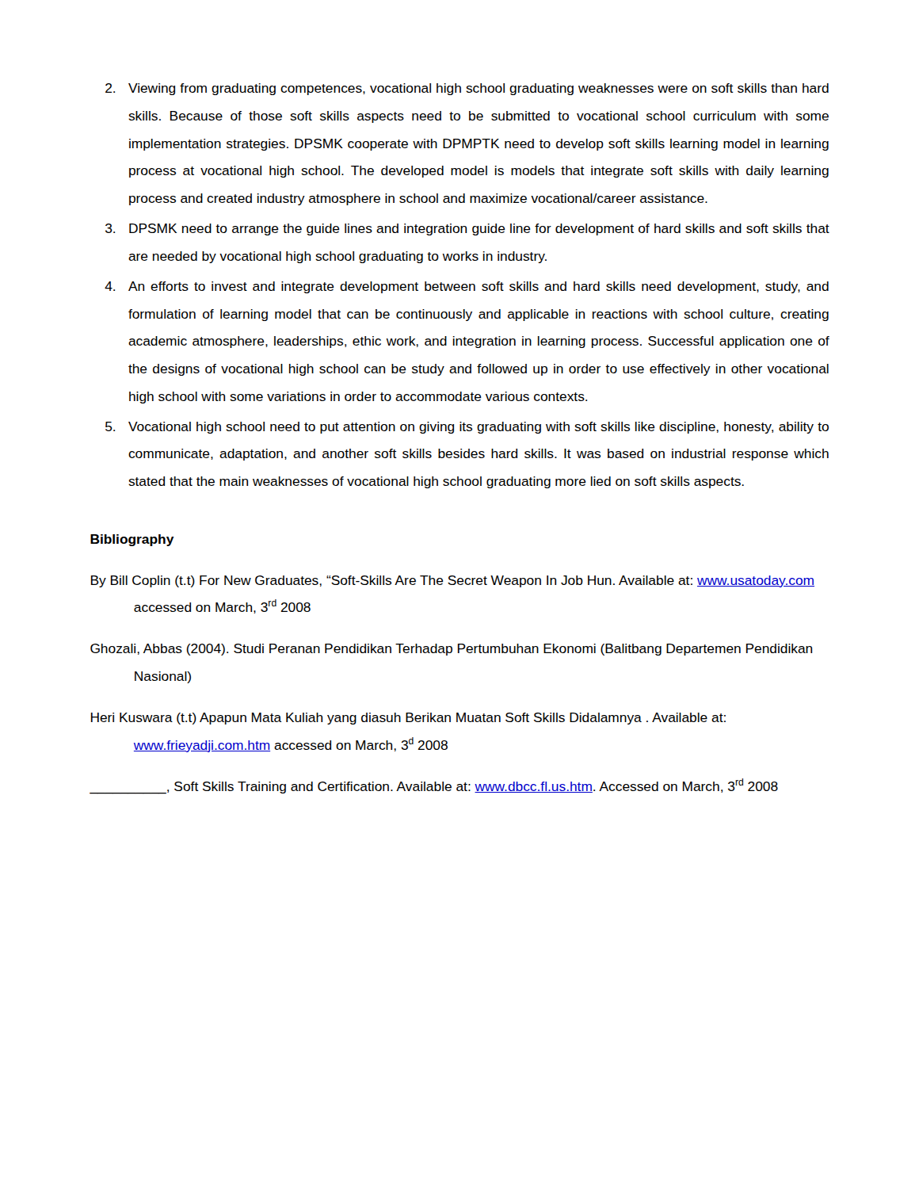Viewing from graduating competences, vocational high school graduating weaknesses were on soft skills than hard skills. Because of those soft skills aspects need to be submitted to vocational school curriculum with some implementation strategies. DPSMK cooperate with DPMPTK need to develop soft skills learning model in learning process at vocational high school. The developed model is models that integrate soft skills with daily learning process and created industry atmosphere in school and maximize vocational/career assistance.
DPSMK need to arrange the guide lines and integration guide line for development of hard skills and soft skills that are needed by vocational high school graduating to works in industry.
An efforts to invest and integrate development between soft skills and hard skills need development, study, and formulation of learning model that can be continuously and applicable in reactions with school culture, creating academic atmosphere, leaderships, ethic work, and integration in learning process. Successful application one of the designs of vocational high school can be study and followed up in order to use effectively in other vocational high school with some variations in order to accommodate various contexts.
Vocational high school need to put attention on giving its graduating with soft skills like discipline, honesty, ability to communicate, adaptation, and another soft skills besides hard skills. It was based on industrial response which stated that the main weaknesses of vocational high school graduating more lied on soft skills aspects.
Bibliography
By Bill Coplin (t.t) For New Graduates, “Soft-Skills Are The Secret Weapon In Job Hun. Available at: www.usatoday.com accessed on March, 3rd 2008
Ghozali, Abbas (2004). Studi Peranan Pendidikan Terhadap Pertumbuhan Ekonomi (Balitbang Departemen Pendidikan Nasional)
Heri Kuswara (t.t) Apapun Mata Kuliah yang diasuh Berikan Muatan Soft Skills Didalamnya . Available at: www.frieyadji.com.htm accessed on March, 3d 2008
__________, Soft Skills Training and Certification. Available at: www.dbcc.fl.us.htm. Accessed on March, 3rd 2008